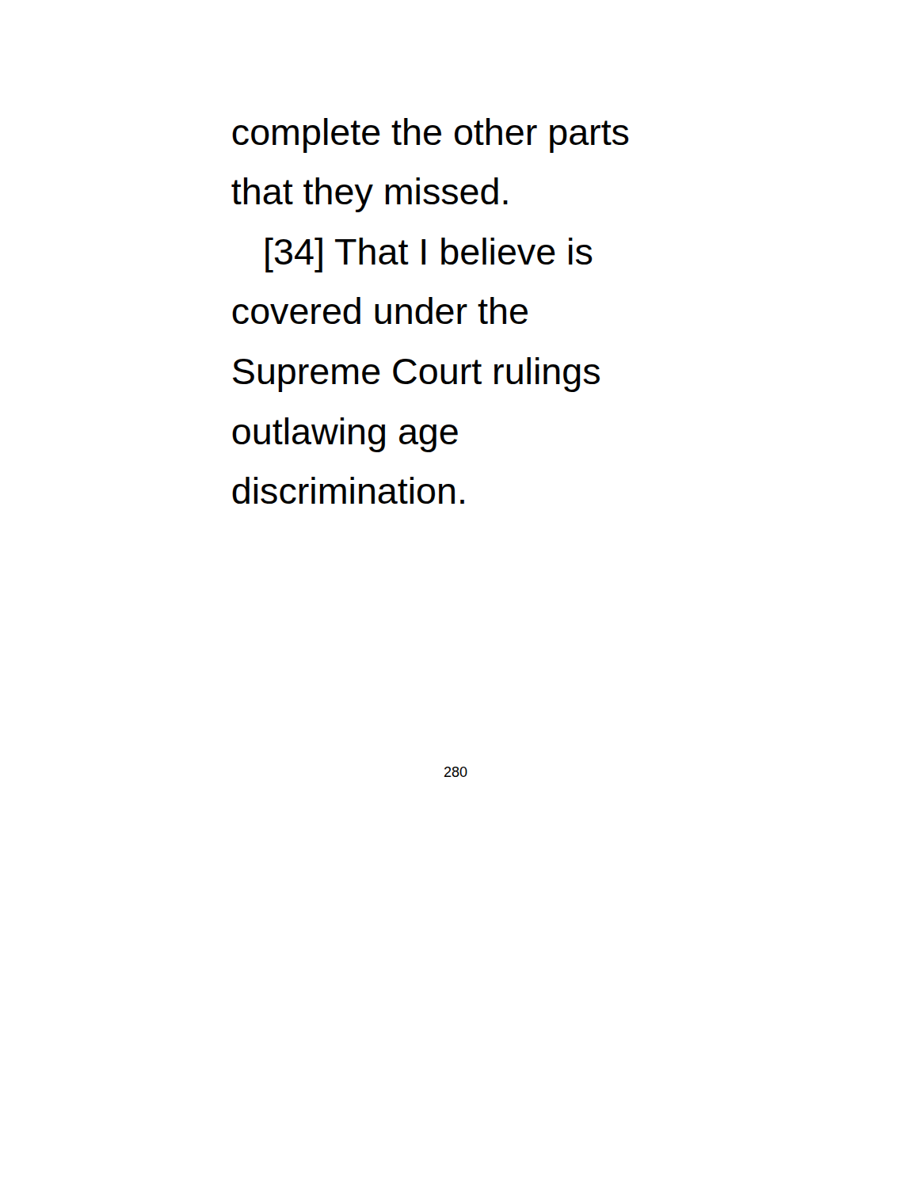complete the other parts that they missed.
[34] That I believe is covered under the Supreme Court rulings outlawing age discrimination.
280